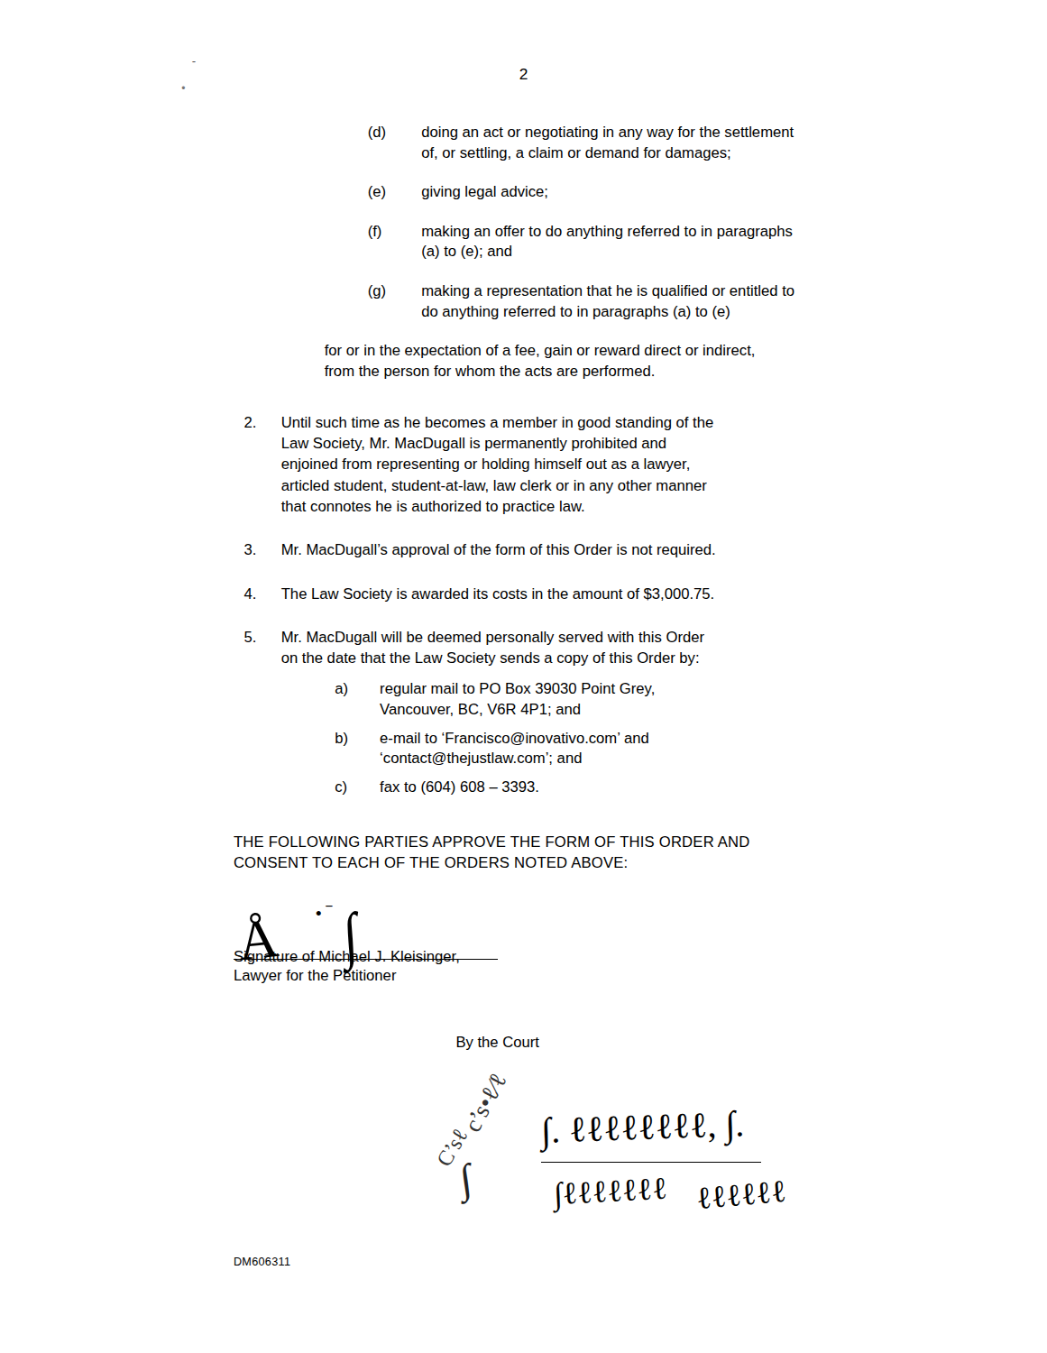-
•
2
(d)
doing an act or negotiating in any way for the settlement of, or settling, a claim or demand for damages;
(e)
giving legal advice;
(f)
making an offer to do anything referred to in paragraphs (a) to (e); and
(g)
making a representation that he is qualified or entitled to do anything referred to in paragraphs (a) to (e)
for or in the expectation of a fee, gain or reward direct or indirect, from the person for whom the acts are performed.
2.
Until such time as he becomes a member in good standing of the Law Society, Mr. MacDugall is permanently prohibited and enjoined from representing or holding himself out as a lawyer, articled student, student-at-law, law clerk or in any other manner that connotes he is authorized to practice law.
3.
Mr. MacDugall’s approval of the form of this Order is not required.
4.
The Law Society is awarded its costs in the amount of $3,000.75.
5.
Mr. MacDugall will be deemed personally served with this Order on the date that the Law Society sends a copy of this Order by:
a)
regular mail to PO Box 39030 Point Grey, Vancouver, BC, V6R 4P1; and
b)
e-mail to ‘Francisco@inovativo.com’ and ‘contact@thejustlaw.com’; and
c)
fax to (604) 608 – 3393.
THE FOLLOWING PARTIES APPROVE THE FORM OF THIS ORDER AND CONSENT TO EACH OF THE ORDERS NOTED ABOVE:
Å
• ‾
∫
Signature of Michael J. Kleisinger,
Lawyer for the Petitioner
By the Court
c’s•ℓ⁄ℓ
C’sℓ
∫
∫. ℓℓℓℓℓℓℓℓ, ∫.
∫ℓℓℓℓℓℓℓ
ℓℓℓℓℓℓ
DM606311